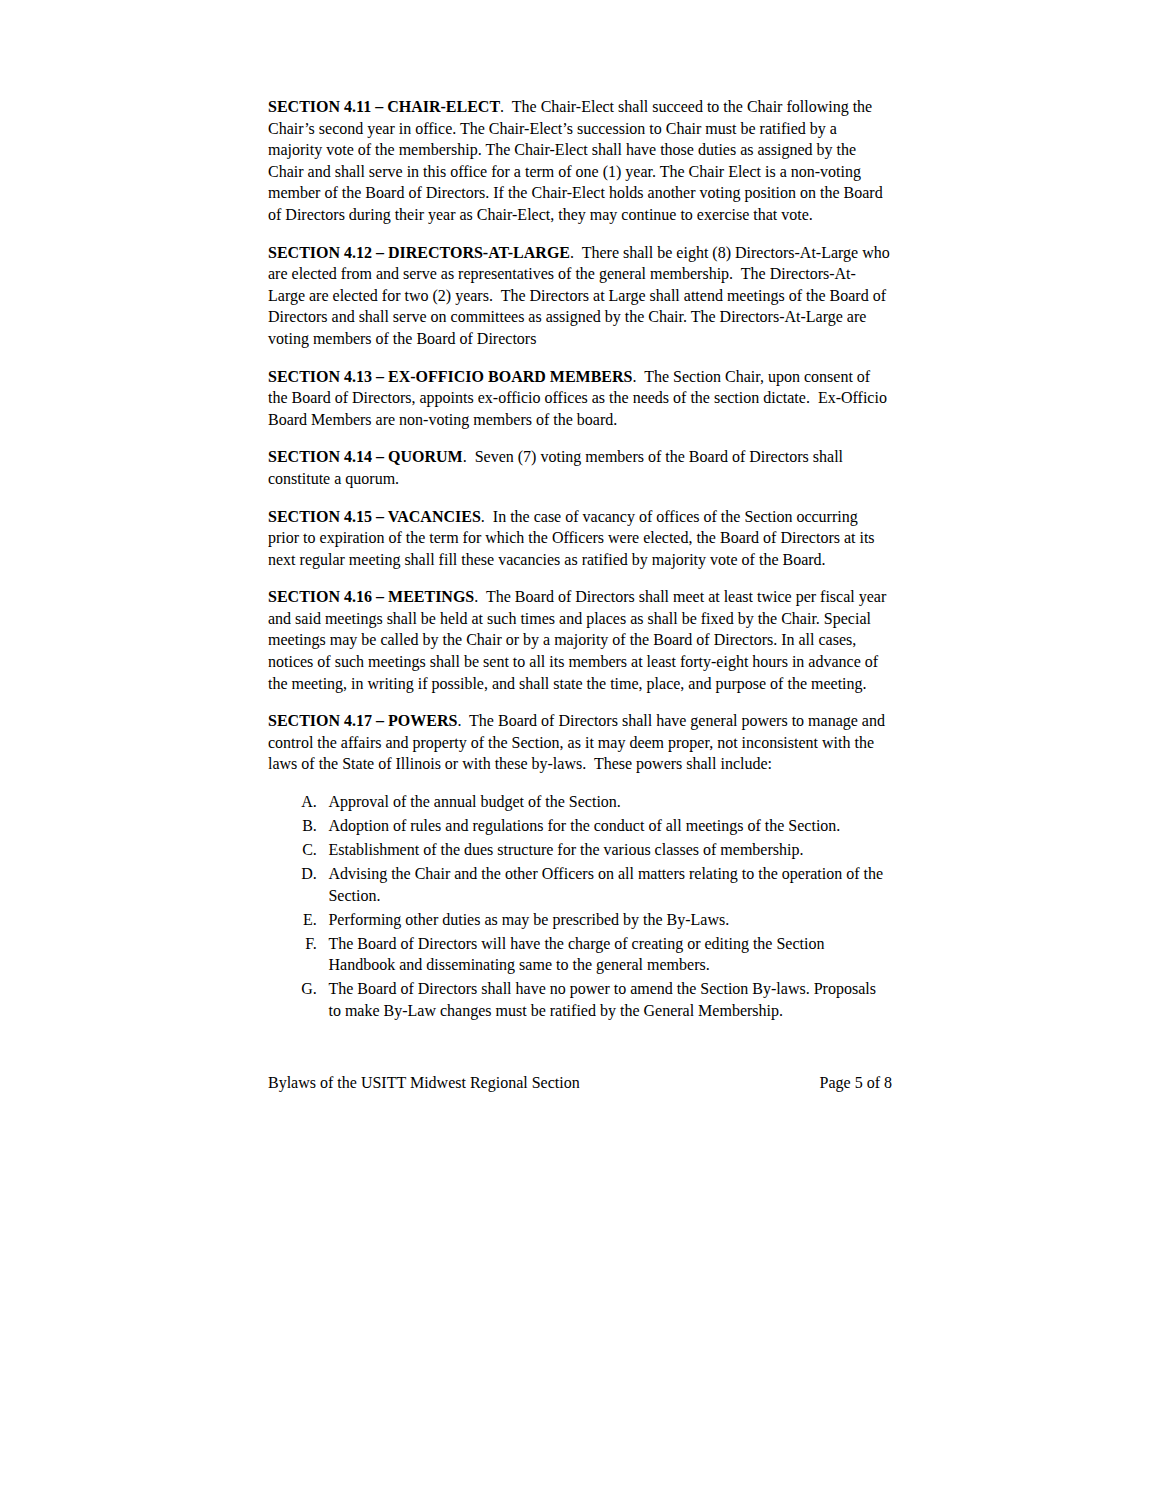SECTION 4.11 – CHAIR-ELECT. The Chair-Elect shall succeed to the Chair following the Chair’s second year in office. The Chair-Elect’s succession to Chair must be ratified by a majority vote of the membership. The Chair-Elect shall have those duties as assigned by the Chair and shall serve in this office for a term of one (1) year. The Chair Elect is a non-voting member of the Board of Directors. If the Chair-Elect holds another voting position on the Board of Directors during their year as Chair-Elect, they may continue to exercise that vote.
SECTION 4.12 – DIRECTORS-AT-LARGE. There shall be eight (8) Directors-At-Large who are elected from and serve as representatives of the general membership. The Directors-At-Large are elected for two (2) years. The Directors at Large shall attend meetings of the Board of Directors and shall serve on committees as assigned by the Chair. The Directors-At-Large are voting members of the Board of Directors
SECTION 4.13 – EX-OFFICIO BOARD MEMBERS. The Section Chair, upon consent of the Board of Directors, appoints ex-officio offices as the needs of the section dictate. Ex-Officio Board Members are non-voting members of the board.
SECTION 4.14 – QUORUM. Seven (7) voting members of the Board of Directors shall constitute a quorum.
SECTION 4.15 – VACANCIES. In the case of vacancy of offices of the Section occurring prior to expiration of the term for which the Officers were elected, the Board of Directors at its next regular meeting shall fill these vacancies as ratified by majority vote of the Board.
SECTION 4.16 – MEETINGS. The Board of Directors shall meet at least twice per fiscal year and said meetings shall be held at such times and places as shall be fixed by the Chair. Special meetings may be called by the Chair or by a majority of the Board of Directors. In all cases, notices of such meetings shall be sent to all its members at least forty-eight hours in advance of the meeting, in writing if possible, and shall state the time, place, and purpose of the meeting.
SECTION 4.17 – POWERS. The Board of Directors shall have general powers to manage and control the affairs and property of the Section, as it may deem proper, not inconsistent with the laws of the State of Illinois or with these by-laws. These powers shall include:
Approval of the annual budget of the Section.
Adoption of rules and regulations for the conduct of all meetings of the Section.
Establishment of the dues structure for the various classes of membership.
Advising the Chair and the other Officers on all matters relating to the operation of the Section.
Performing other duties as may be prescribed by the By-Laws.
The Board of Directors will have the charge of creating or editing the Section Handbook and disseminating same to the general members.
The Board of Directors shall have no power to amend the Section By-laws. Proposals to make By-Law changes must be ratified by the General Membership.
Bylaws of the USITT Midwest Regional Section
Page 5 of 8